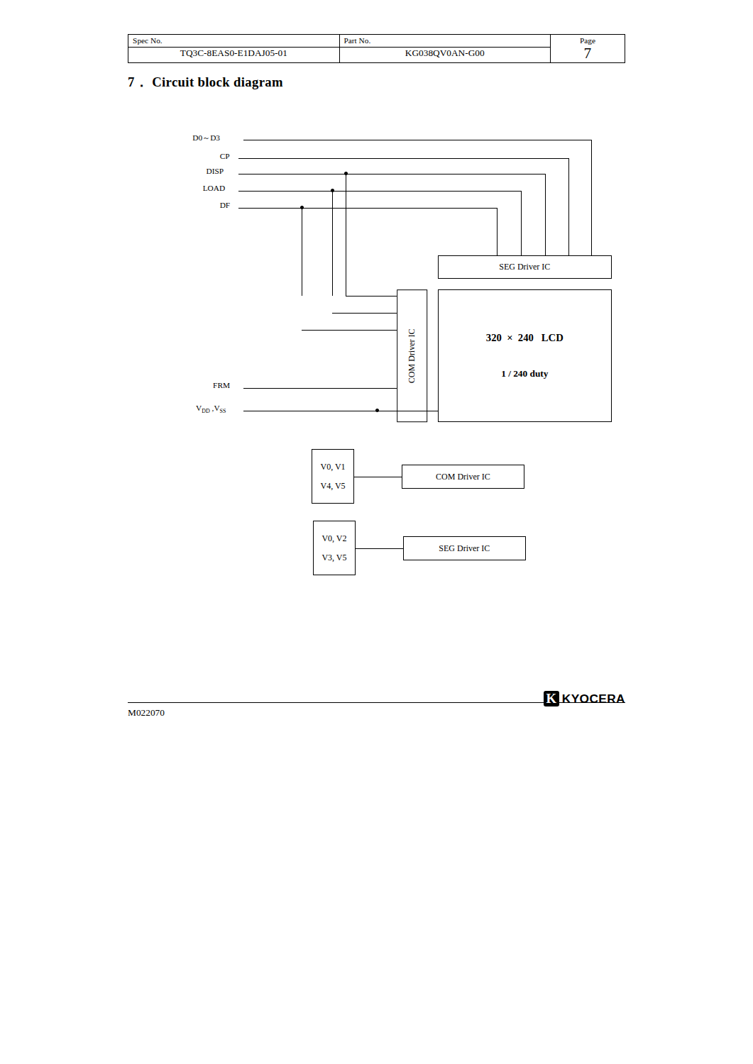| Spec No. | Part No. | Page 7 |
| TQ3C-8EAS0-E1DAJ05-01 | KG038QV0AN-G00 |
7． Circuit block diagram
D0～D3
CP
DISP
LOAD
DF
FRM
VDD ,VSS
SEG Driver IC
COM Driver IC
320 × 240 LCD
1 / 240 duty
V0, V1
V4, V5
COM Driver IC
V0, V2
V3, V5
SEG Driver IC
M022070
K
KYOCERA